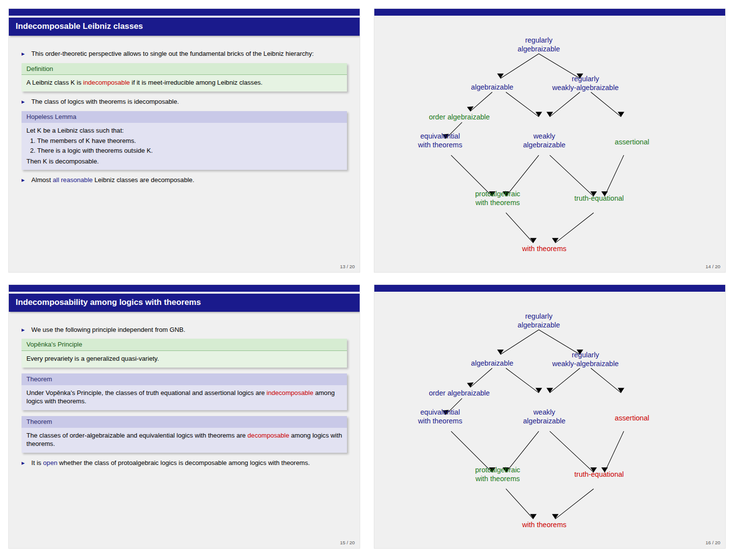Indecomposable Leibniz classes
This order-theoretic perspective allows to single out the fundamental bricks of the Leibniz hierarchy:
Definition
A Leibniz class K is indecomposable if it is meet-irreducible among Leibniz classes.
The class of logics with theorems is idecomposable.
Hopeless Lemma
Let K be a Leibniz class such that:
The members of K have theorems.
There is a logic with theorems outside K.
Then K is decomposable.
Almost all reasonable Leibniz classes are decomposable.
13 / 20
regularly algebraizable algebraizable regularly weakly-algebraizable order algebraizable equivalential with theorems weakly algebraizable assertional protoalgebraic with theorems truth-equational with theorems
14 / 20
Indecomposability among logics with theorems
We use the following principle independent from GNB.
Vopěnka's Principle
Every prevariety is a generalized quasi-variety.
Theorem
Under Vopěnka's Principle, the classes of truth equational and assertional logics are indecomposable among logics with theorems.
Theorem
The classes of order-algebraizable and equivalential logics with theorems are decomposable among logics with theorems.
It is open whether the class of protoalgebraic logics is decomposable among logics with theorems.
15 / 20
regularly algebraizable algebraizable regularly weakly-algebraizable order algebraizable equivalential with theorems weakly algebraizable assertional protoalgebraic with theorems truth-equational with theorems
16 / 20